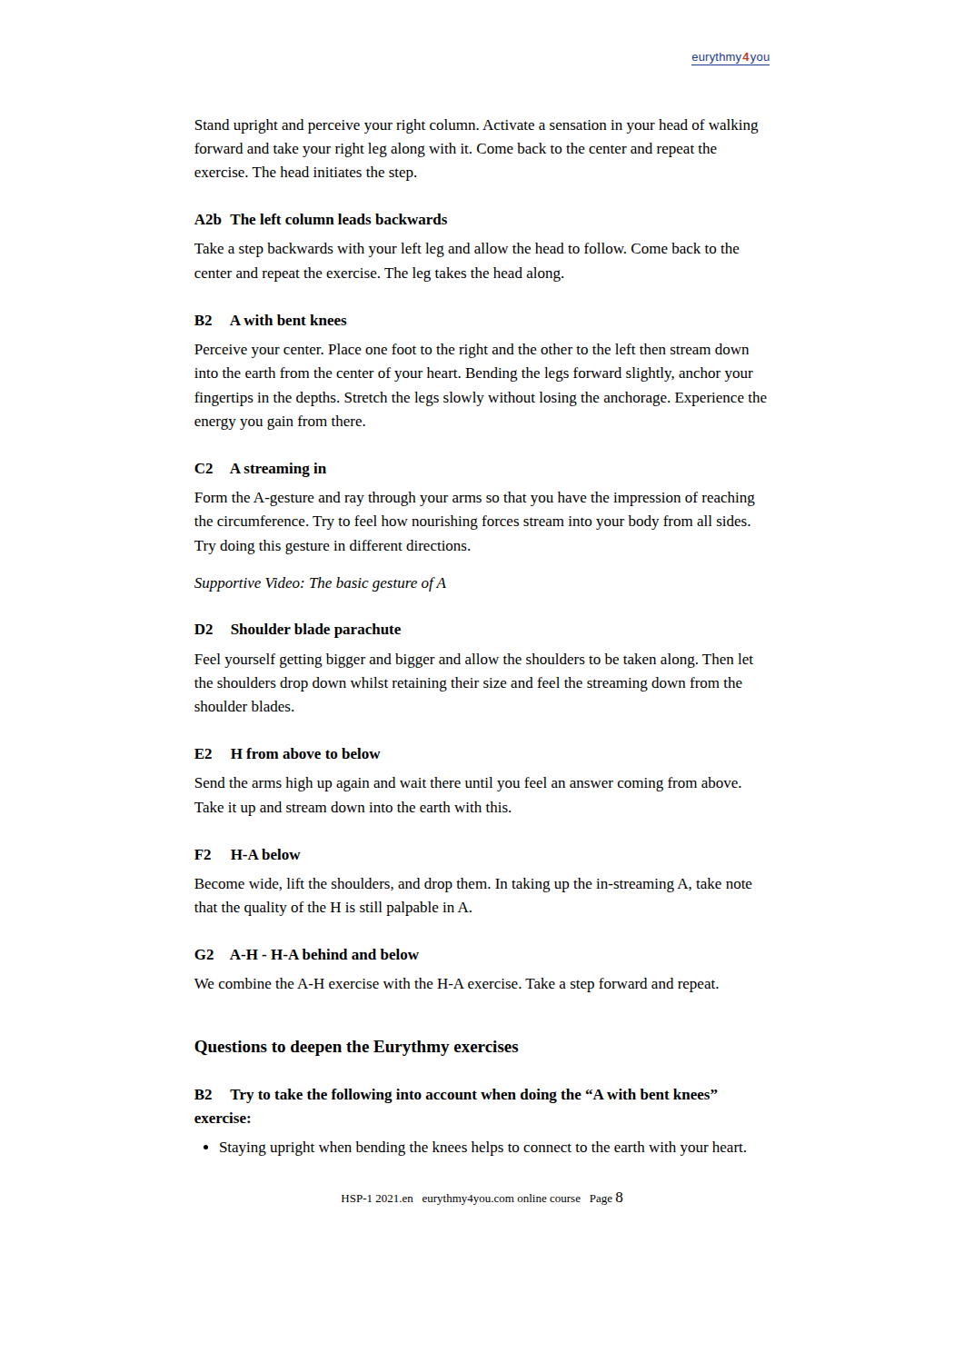eurythmy4you
Stand upright and perceive your right column. Activate a sensation in your head of walking forward and take your right leg along with it. Come back to the center and repeat the exercise. The head initiates the step.
A2b The left column leads backwards
Take a step backwards with your left leg and allow the head to follow. Come back to the center and repeat the exercise. The leg takes the head along.
B2 A with bent knees
Perceive your center. Place one foot to the right and the other to the left then stream down into the earth from the center of your heart. Bending the legs forward slightly, anchor your fingertips in the depths. Stretch the legs slowly without losing the anchorage. Experience the energy you gain from there.
C2 A streaming in
Form the A-gesture and ray through your arms so that you have the impression of reaching the circumference. Try to feel how nourishing forces stream into your body from all sides. Try doing this gesture in different directions.
Supportive Video: The basic gesture of A
D2 Shoulder blade parachute
Feel yourself getting bigger and bigger and allow the shoulders to be taken along. Then let the shoulders drop down whilst retaining their size and feel the streaming down from the shoulder blades.
E2 H from above to below
Send the arms high up again and wait there until you feel an answer coming from above. Take it up and stream down into the earth with this.
F2 H-A below
Become wide, lift the shoulders, and drop them. In taking up the in-streaming A, take note that the quality of the H is still palpable in A.
G2 A-H - H-A behind and below
We combine the A-H exercise with the H-A exercise. Take a step forward and repeat.
Questions to deepen the Eurythmy exercises
B2 Try to take the following into account when doing the “A with bent knees” exercise:
Staying upright when bending the knees helps to connect to the earth with your heart.
HSP-1 2021.en eurythmy4you.com online course Page 8